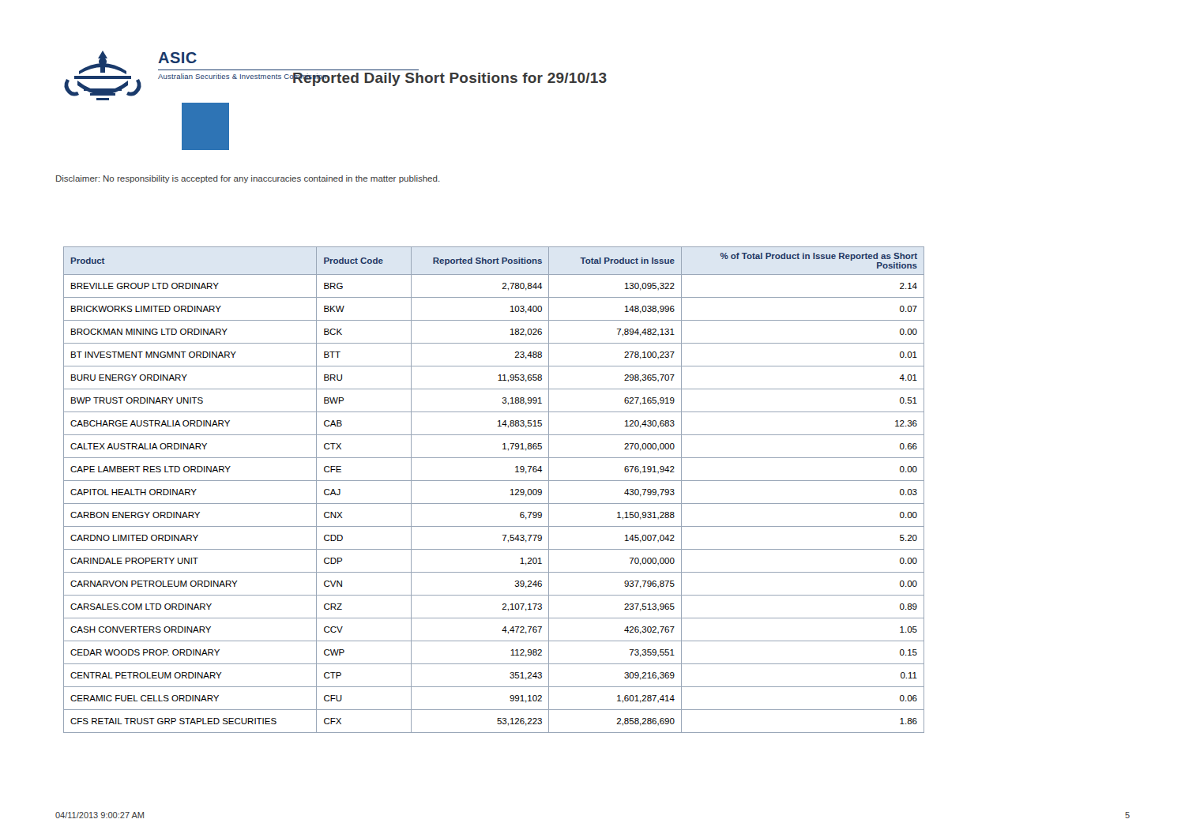ASIC
Australian Securities & Investments Commission
Reported Daily Short Positions for 29/10/13
Disclaimer: No responsibility is accepted for any inaccuracies contained in the matter published.
| Product | Product Code | Reported Short Positions | Total Product in Issue | % of Total Product in Issue Reported as Short Positions |
| --- | --- | --- | --- | --- |
| BREVILLE GROUP LTD ORDINARY | BRG | 2,780,844 | 130,095,322 | 2.14 |
| BRICKWORKS LIMITED ORDINARY | BKW | 103,400 | 148,038,996 | 0.07 |
| BROCKMAN MINING LTD ORDINARY | BCK | 182,026 | 7,894,482,131 | 0.00 |
| BT INVESTMENT MNGMNT ORDINARY | BTT | 23,488 | 278,100,237 | 0.01 |
| BURU ENERGY ORDINARY | BRU | 11,953,658 | 298,365,707 | 4.01 |
| BWP TRUST ORDINARY UNITS | BWP | 3,188,991 | 627,165,919 | 0.51 |
| CABCHARGE AUSTRALIA ORDINARY | CAB | 14,883,515 | 120,430,683 | 12.36 |
| CALTEX AUSTRALIA ORDINARY | CTX | 1,791,865 | 270,000,000 | 0.66 |
| CAPE LAMBERT RES LTD ORDINARY | CFE | 19,764 | 676,191,942 | 0.00 |
| CAPITOL HEALTH ORDINARY | CAJ | 129,009 | 430,799,793 | 0.03 |
| CARBON ENERGY ORDINARY | CNX | 6,799 | 1,150,931,288 | 0.00 |
| CARDNO LIMITED ORDINARY | CDD | 7,543,779 | 145,007,042 | 5.20 |
| CARINDALE PROPERTY UNIT | CDP | 1,201 | 70,000,000 | 0.00 |
| CARNARVON PETROLEUM ORDINARY | CVN | 39,246 | 937,796,875 | 0.00 |
| CARSALES.COM LTD ORDINARY | CRZ | 2,107,173 | 237,513,965 | 0.89 |
| CASH CONVERTERS ORDINARY | CCV | 4,472,767 | 426,302,767 | 1.05 |
| CEDAR WOODS PROP. ORDINARY | CWP | 112,982 | 73,359,551 | 0.15 |
| CENTRAL PETROLEUM ORDINARY | CTP | 351,243 | 309,216,369 | 0.11 |
| CERAMIC FUEL CELLS ORDINARY | CFU | 991,102 | 1,601,287,414 | 0.06 |
| CFS RETAIL TRUST GRP STAPLED SECURITIES | CFX | 53,126,223 | 2,858,286,690 | 1.86 |
04/11/2013 9:00:27 AM
5